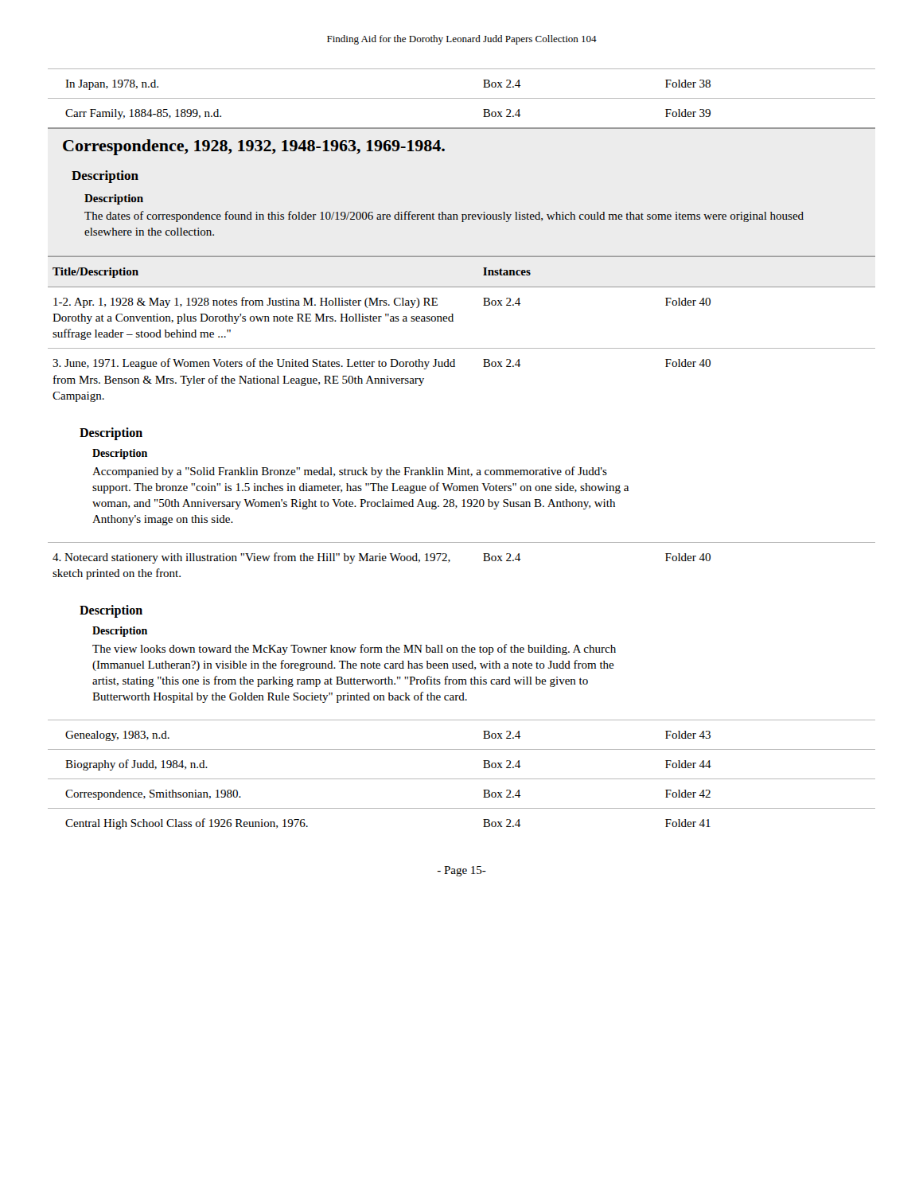Finding Aid for the Dorothy Leonard Judd Papers Collection 104
| In Japan, 1978, n.d. | Box 2.4 | Folder 38 |
| Carr Family, 1884-85, 1899, n.d. | Box 2.4 | Folder 39 |
Correspondence, 1928, 1932, 1948-1963, 1969-1984.
Description
Description
The dates of correspondence found in this folder 10/19/2006 are different than previously listed, which could me that some items were original housed elsewhere in the collection.
| Title/Description | Instances |
| --- | --- |
| 1-2. Apr. 1, 1928 & May 1, 1928 notes from Justina M. Hollister (Mrs. Clay) RE Dorothy at a Convention, plus Dorothy's own note RE Mrs. Hollister "as a seasoned suffrage leader – stood behind me ..." | Box 2.4 | Folder 40 |
| 3. June, 1971. League of Women Voters of the United States. Letter to Dorothy Judd from Mrs. Benson & Mrs. Tyler of the National League, RE 50th Anniversary Campaign. | Box 2.4 | Folder 40 |
| Description Description Accompanied by a "Solid Franklin Bronze" medal, struck by the Franklin Mint, a commemorative of Judd's support. The bronze "coin" is 1.5 inches in diameter, has "The League of Women Voters" on one side, showing a woman, and "50th Anniversary Women's Right to Vote. Proclaimed Aug. 28, 1920 by Susan B. Anthony, with Anthony's image on this side. |
| 4. Notecard stationery with illustration "View from the Hill" by Marie Wood, 1972, sketch printed on the front. | Box 2.4 | Folder 40 |
| Description Description The view looks down toward the McKay Towner know form the MN ball on the top of the building. A church (Immanuel Lutheran?) in visible in the foreground. The note card has been used, with a note to Judd from the artist, stating "this one is from the parking ramp at Butterworth." "Profits from this card will be given to Butterworth Hospital by the Golden Rule Society" printed on back of the card. |
| Genealogy, 1983, n.d. | Box 2.4 | Folder 43 |
| Biography of Judd, 1984, n.d. | Box 2.4 | Folder 44 |
| Correspondence, Smithsonian, 1980. | Box 2.4 | Folder 42 |
| Central High School Class of 1926 Reunion, 1976. | Box 2.4 | Folder 41 |
- Page 15-